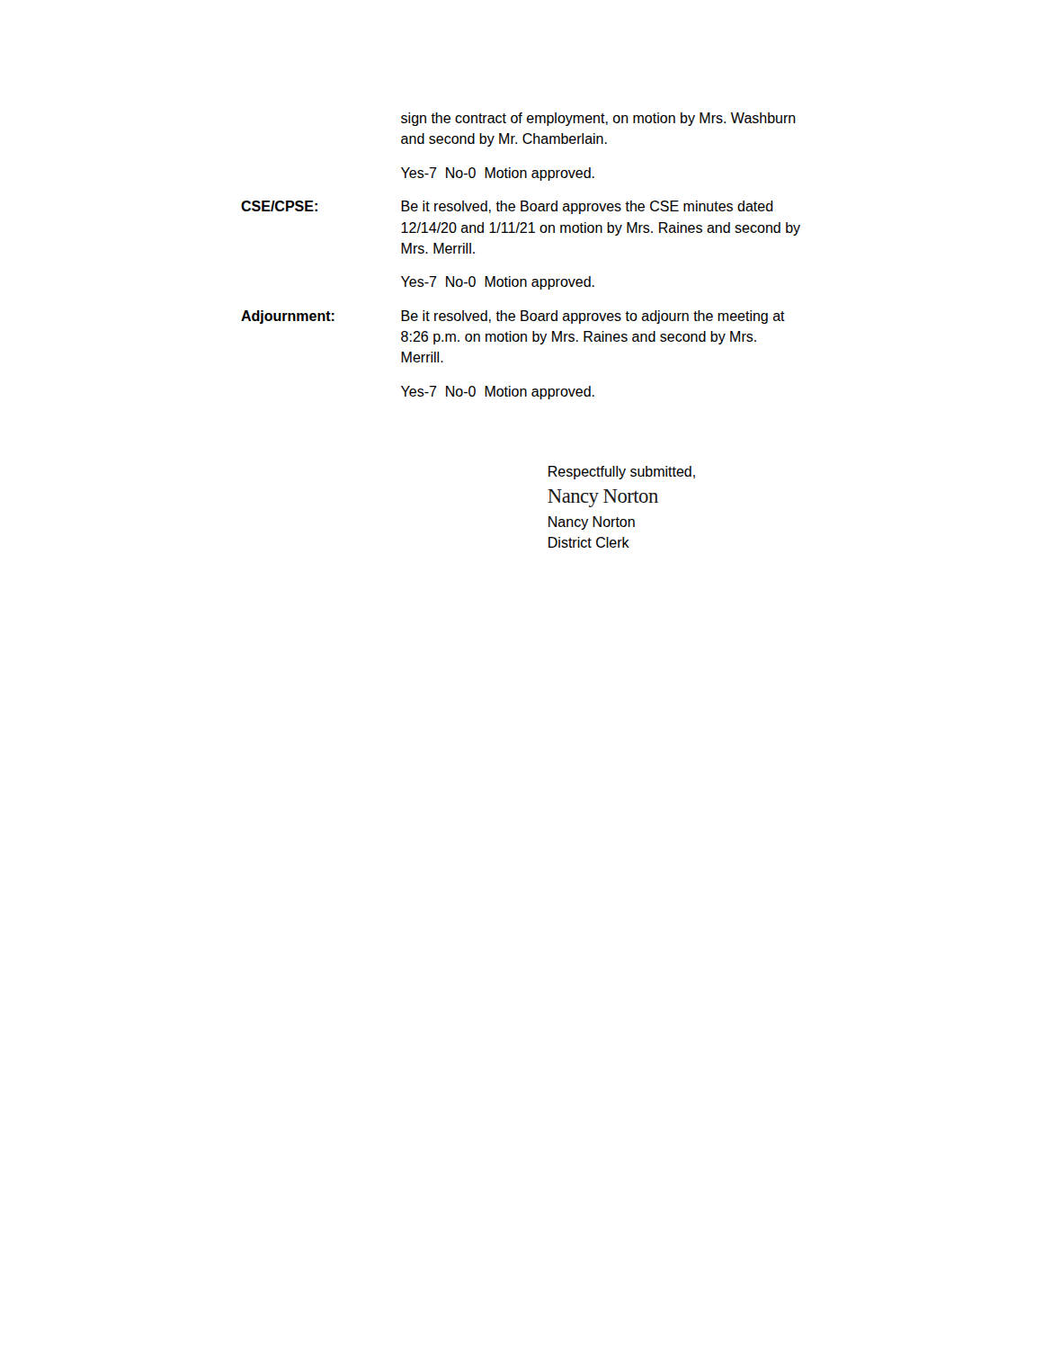| | sign the contract of employment, on motion by Mrs. Washburn and second by Mr. Chamberlain. Yes-7 No-0 Motion approved. |
| CSE/CPSE: | Be it resolved, the Board approves the CSE minutes dated 12/14/20 and 1/11/21 on motion by Mrs. Raines and second by Mrs. Merrill. Yes-7 No-0 Motion approved. |
| Adjournment: | Be it resolved, the Board approves to adjourn the meeting at 8:26 p.m. on motion by Mrs. Raines and second by Mrs. Merrill. Yes-7 No-0 Motion approved. |
Respectfully submitted,
Nancy Norton
Nancy Norton
District Clerk